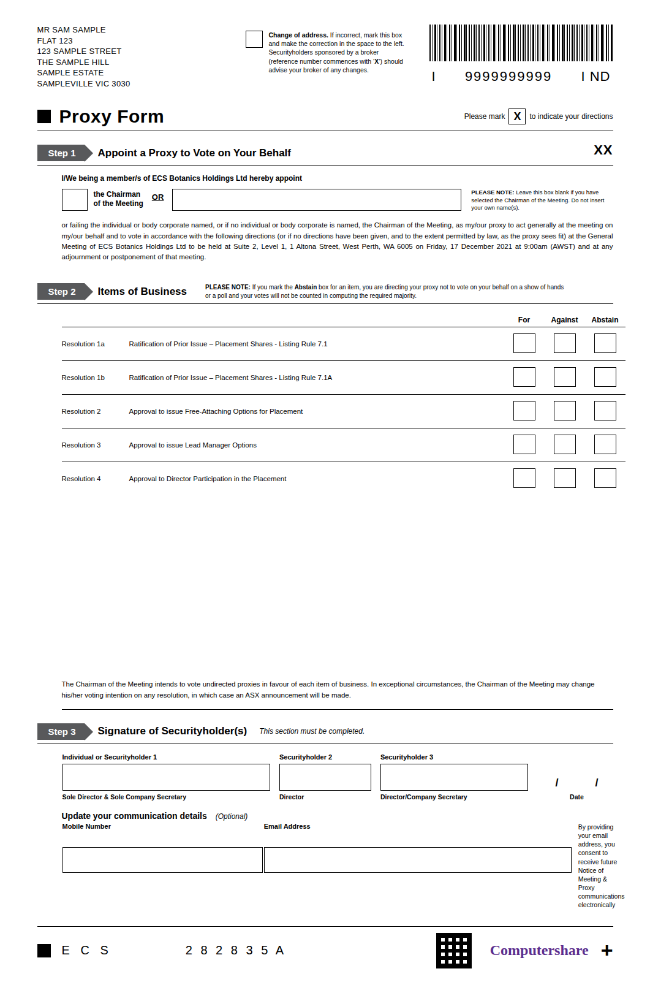MR SAM SAMPLE
FLAT 123
123 SAMPLE STREET
THE SAMPLE HILL
SAMPLE ESTATE
SAMPLEVILLE VIC 3030
Change of address. If incorrect, mark this box and make the correction in the space to the left. Securityholders sponsored by a broker (reference number commences with ‘X’) should advise your broker of any changes.
I 9999999999 I ND
Proxy Form
Please mark X to indicate your directions
Step 1
Appoint a Proxy to Vote on Your Behalf
XX
I/We being a member/s of ECS Botanics Holdings Ltd hereby appoint
the Chairman
of the Meeting
OR
PLEASE NOTE: Leave this box blank if you have selected the Chairman of the Meeting. Do not insert your own name(s).
or failing the individual or body corporate named, or if no individual or body corporate is named, the Chairman of the Meeting, as my/our proxy to act generally at the meeting on my/our behalf and to vote in accordance with the following directions (or if no directions have been given, and to the extent permitted by law, as the proxy sees fit) at the General Meeting of ECS Botanics Holdings Ltd to be held at Suite 2, Level 1, 1 Altona Street, West Perth, WA 6005 on Friday, 17 December 2021 at 9:00am (AWST) and at any adjournment or postponement of that meeting.
Step 2
Items of Business
PLEASE NOTE: If you mark the Abstain box for an item, you are directing your proxy not to vote on your behalf on a show of hands or a poll and your votes will not be counted in computing the required majority.
| | | For | Against | Abstain |
| --- | --- | --- | --- | --- |
| Resolution 1a | Ratification of Prior Issue – Placement Shares - Listing Rule 7.1 | | | |
| Resolution 1b | Ratification of Prior Issue – Placement Shares - Listing Rule 7.1A | | | |
| Resolution 2 | Approval to issue Free-Attaching Options for Placement | | | |
| Resolution 3 | Approval to issue Lead Manager Options | | | |
| Resolution 4 | Approval to Director Participation in the Placement | | | |
The Chairman of the Meeting intends to vote undirected proxies in favour of each item of business. In exceptional circumstances, the Chairman of the Meeting may change his/her voting intention on any resolution, in which case an ASX announcement will be made.
Step 3
Signature of Securityholder(s)
This section must be completed.
| Individual or Securityholder 1 | Securityholder 2 | Securityholder 3 | |
| | | | / / |
| Sole Director & Sole Company Secretary | Director | Director/Company Secretary | Date |
Update your communication details (Optional)
| Mobile Number | Email Address | By providing your email address, you consent to receive future Notice of Meeting & Proxy communications electronically |
E C S
2 8 2 8 3 5 A
Computershare
+